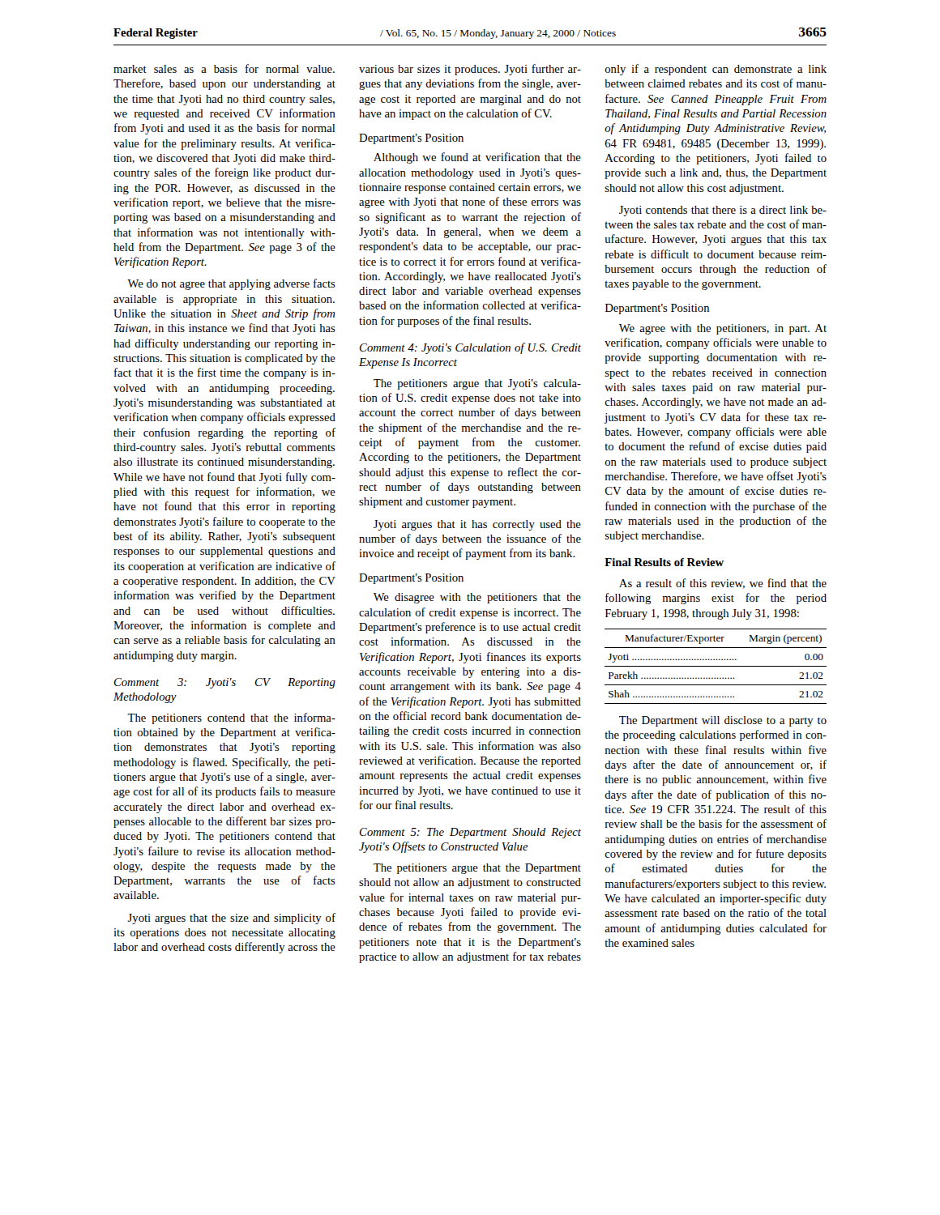Federal Register / Vol. 65, No. 15 / Monday, January 24, 2000 / Notices 3665
market sales as a basis for normal value. Therefore, based upon our understanding at the time that Jyoti had no third country sales, we requested and received CV information from Jyoti and used it as the basis for normal value for the preliminary results. At verification, we discovered that Jyoti did make third-country sales of the foreign like product during the POR. However, as discussed in the verification report, we believe that the misreporting was based on a misunderstanding and that information was not intentionally withheld from the Department. See page 3 of the Verification Report.
We do not agree that applying adverse facts available is appropriate in this situation. Unlike the situation in Sheet and Strip from Taiwan, in this instance we find that Jyoti has had difficulty understanding our reporting instructions. This situation is complicated by the fact that it is the first time the company is involved with an antidumping proceeding. Jyoti's misunderstanding was substantiated at verification when company officials expressed their confusion regarding the reporting of third-country sales. Jyoti's rebuttal comments also illustrate its continued misunderstanding. While we have not found that Jyoti fully complied with this request for information, we have not found that this error in reporting demonstrates Jyoti's failure to cooperate to the best of its ability. Rather, Jyoti's subsequent responses to our supplemental questions and its cooperation at verification are indicative of a cooperative respondent. In addition, the CV information was verified by the Department and can be used without difficulties. Moreover, the information is complete and can serve as a reliable basis for calculating an antidumping duty margin.
Comment 3: Jyoti's CV Reporting Methodology
The petitioners contend that the information obtained by the Department at verification demonstrates that Jyoti's reporting methodology is flawed. Specifically, the petitioners argue that Jyoti's use of a single, average cost for all of its products fails to measure accurately the direct labor and overhead expenses allocable to the different bar sizes produced by Jyoti. The petitioners contend that Jyoti's failure to revise its allocation methodology, despite the requests made by the Department, warrants the use of facts available.
Jyoti argues that the size and simplicity of its operations does not necessitate allocating labor and overhead costs differently across the various bar sizes it produces. Jyoti further argues that any deviations from the single, average cost it reported are marginal and do not have an impact on the calculation of CV.
Department's Position
Although we found at verification that the allocation methodology used in Jyoti's questionnaire response contained certain errors, we agree with Jyoti that none of these errors was so significant as to warrant the rejection of Jyoti's data. In general, when we deem a respondent's data to be acceptable, our practice is to correct it for errors found at verification. Accordingly, we have reallocated Jyoti's direct labor and variable overhead expenses based on the information collected at verification for purposes of the final results.
Comment 4: Jyoti's Calculation of U.S. Credit Expense Is Incorrect
The petitioners argue that Jyoti's calculation of U.S. credit expense does not take into account the correct number of days between the shipment of the merchandise and the receipt of payment from the customer. According to the petitioners, the Department should adjust this expense to reflect the correct number of days outstanding between shipment and customer payment.
Jyoti argues that it has correctly used the number of days between the issuance of the invoice and receipt of payment from its bank.
Department's Position
We disagree with the petitioners that the calculation of credit expense is incorrect. The Department's preference is to use actual credit cost information. As discussed in the Verification Report, Jyoti finances its exports accounts receivable by entering into a discount arrangement with its bank. See page 4 of the Verification Report. Jyoti has submitted on the official record bank documentation detailing the credit costs incurred in connection with its U.S. sale. This information was also reviewed at verification. Because the reported amount represents the actual credit expenses incurred by Jyoti, we have continued to use it for our final results.
Comment 5: The Department Should Reject Jyoti's Offsets to Constructed Value
The petitioners argue that the Department should not allow an adjustment to constructed value for internal taxes on raw material purchases because Jyoti failed to provide evidence of rebates from the government. The petitioners note that it is the Department's practice to allow an adjustment for tax rebates only if a respondent can demonstrate a link between claimed rebates and its cost of manufacture. See Canned Pineapple Fruit From Thailand, Final Results and Partial Recession of Antidumping Duty Administrative Review, 64 FR 69481, 69485 (December 13, 1999). According to the petitioners, Jyoti failed to provide such a link and, thus, the Department should not allow this cost adjustment.
Jyoti contends that there is a direct link between the sales tax rebate and the cost of manufacture. However, Jyoti argues that this tax rebate is difficult to document because reimbursement occurs through the reduction of taxes payable to the government.
Department's Position
We agree with the petitioners, in part. At verification, company officials were unable to provide supporting documentation with respect to the rebates received in connection with sales taxes paid on raw material purchases. Accordingly, we have not made an adjustment to Jyoti's CV data for these tax rebates. However, company officials were able to document the refund of excise duties paid on the raw materials used to produce subject merchandise. Therefore, we have offset Jyoti's CV data by the amount of excise duties refunded in connection with the purchase of the raw materials used in the production of the subject merchandise.
Final Results of Review
As a result of this review, we find that the following margins exist for the period February 1, 1998, through July 31, 1998:
| Manufacturer/Exporter | Margin (percent) |
| --- | --- |
| Jyoti ....................................... | 0.00 |
| Parekh ................................... | 21.02 |
| Shah ...................................... | 21.02 |
The Department will disclose to a party to the proceeding calculations performed in connection with these final results within five days after the date of announcement or, if there is no public announcement, within five days after the date of publication of this notice. See 19 CFR 351.224. The result of this review shall be the basis for the assessment of antidumping duties on entries of merchandise covered by the review and for future deposits of estimated duties for the manufacturers/exporters subject to this review. We have calculated an importer-specific duty assessment rate based on the ratio of the total amount of antidumping duties calculated for the examined sales